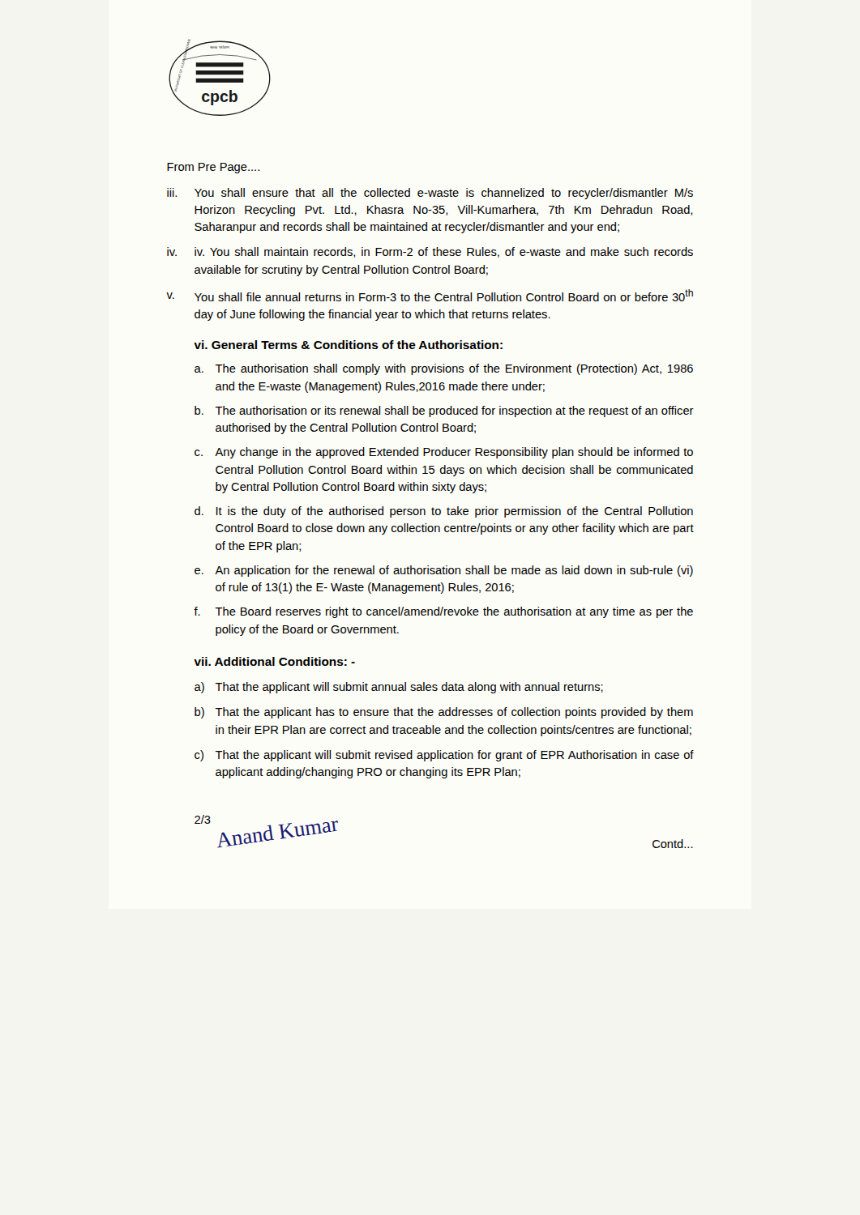cpcb स्वच्छ पर्यावरण IN PURSUIT OF CLEAN ENVIRONMENT
From Pre Page....
iii. You shall ensure that all the collected e-waste is channelized to recycler/dismantler M/s Horizon Recycling Pvt. Ltd., Khasra No-35, Vill-Kumarhera, 7th Km Dehradun Road, Saharanpur and records shall be maintained at recycler/dismantler and your end;
iv. iv. You shall maintain records, in Form-2 of these Rules, of e-waste and make such records available for scrutiny by Central Pollution Control Board;
v. You shall file annual returns in Form-3 to the Central Pollution Control Board on or before 30th day of June following the financial year to which that returns relates.
vi. General Terms & Conditions of the Authorisation:
a. The authorisation shall comply with provisions of the Environment (Protection) Act, 1986 and the E-waste (Management) Rules,2016 made there under;
b. The authorisation or its renewal shall be produced for inspection at the request of an officer authorised by the Central Pollution Control Board;
c. Any change in the approved Extended Producer Responsibility plan should be informed to Central Pollution Control Board within 15 days on which decision shall be communicated by Central Pollution Control Board within sixty days;
d. It is the duty of the authorised person to take prior permission of the Central Pollution Control Board to close down any collection centre/points or any other facility which are part of the EPR plan;
e. An application for the renewal of authorisation shall be made as laid down in sub-rule (vi) of rule of 13(1) the E- Waste (Management) Rules, 2016;
f. The Board reserves right to cancel/amend/revoke the authorisation at any time as per the policy of the Board or Government.
vii. Additional Conditions: -
a) That the applicant will submit annual sales data along with annual returns;
b) That the applicant has to ensure that the addresses of collection points provided by them in their EPR Plan are correct and traceable and the collection points/centres are functional;
c) That the applicant will submit revised application for grant of EPR Authorisation in case of applicant adding/changing PRO or changing its EPR Plan;
2/3 Anand Kumar Contd...